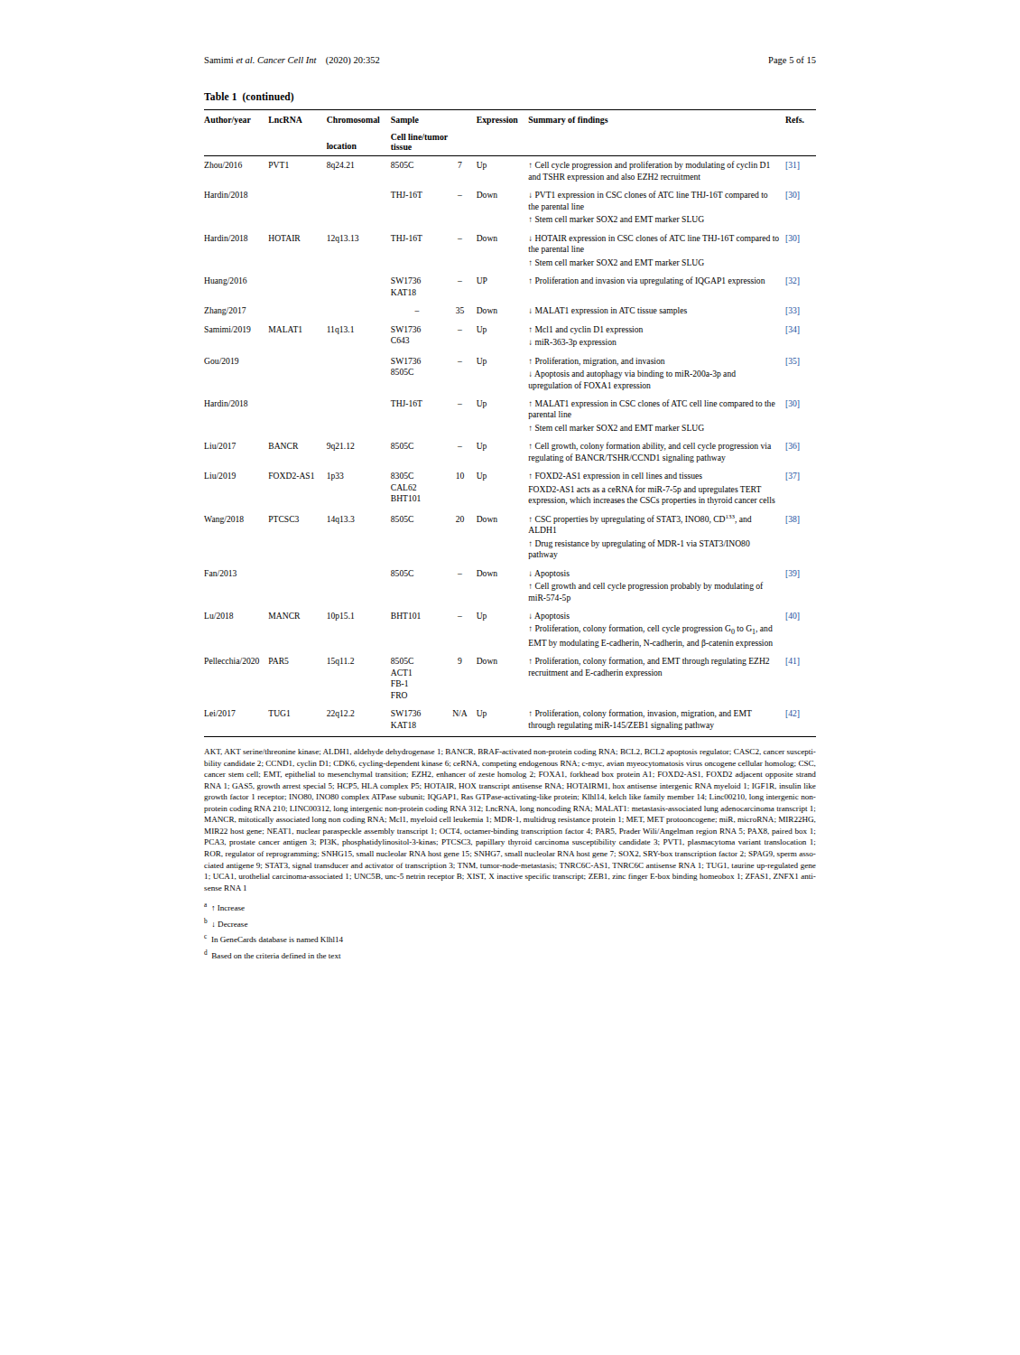Samimi et al. Cancer Cell Int (2020) 20:352
Page 5 of 15
Table 1 (continued)
| Author/year | LncRNA | Chromosomal | Sample | Expression | Summary of findings | Refs. |
| --- | --- | --- | --- | --- | --- | --- |
| | | location | Cell line/tumor tissue | | | |
| Zhou/2016 | PVT1 | 8q24.21 | 8505C | 7 | Up | ↑ Cell cycle progression and proliferation by modulating of cyclin D1 and TSHR expression and also EZH2 recruitment | [31] |
| Hardin/2018 | | | THJ-16T | – | Down | ↓ PVT1 expression in CSC clones of ATC line THJ-16T compared to the parental line ↑ Stem cell marker SOX2 and EMT marker SLUG | [30] |
| Hardin/2018 | HOTAIR | 12q13.13 | THJ-16T | – | Down | ↓ HOTAIR expression in CSC clones of ATC line THJ-16T compared to the parental line ↑ Stem cell marker SOX2 and EMT marker SLUG | [30] |
| Huang/2016 | | | SW1736 KAT18 | – | UP | ↑ Proliferation and invasion via upregulating of IQGAP1 expression | [32] |
| Zhang/2017 | | | – | 35 | Down | ↓ MALAT1 expression in ATC tissue samples | [33] |
| Samimi/2019 | MALAT1 | 11q13.1 | SW1736 C643 | – | Up | ↑ Mcl1 and cyclin D1 expression ↓ miR-363-3p expression | [34] |
| Gou/2019 | | | SW1736 8505C | – | Up | ↑ Proliferation, migration, and invasion ↓ Apoptosis and autophagy via binding to miR-200a-3p and upregulation of FOXA1 expression | [35] |
| Hardin/2018 | | | THJ-16T | – | Up | ↑ MALAT1 expression in CSC clones of ATC cell line compared to the parental line ↑ Stem cell marker SOX2 and EMT marker SLUG | [30] |
| Liu/2017 | BANCR | 9q21.12 | 8505C | – | Up | ↑ Cell growth, colony formation ability, and cell cycle progression via regulating of BANCR/TSHR/CCND1 signaling pathway | [36] |
| Liu/2019 | FOXD2-AS1 | 1p33 | 8305C CAL62 BHT101 | 10 | Up | ↑ FOXD2-AS1 expression in cell lines and tissues FOXD2-AS1 acts as a ceRNA for miR-7-5p and upregulates TERT expression, which increases the CSCs properties in thyroid cancer cells | [37] |
| Wang/2018 | PTCSC3 | 14q13.3 | 8505C | 20 | Down | ↑ CSC properties by upregulating of STAT3, INO80, CD 133 , and ALDH1 ↑ Drug resistance by upregulating of MDR-1 via STAT3/INO80 pathway | [38] |
| Fan/2013 | | | 8505C | – | Down | ↓ Apoptosis ↑ Cell growth and cell cycle progression probably by modulating of miR-574-5p | [39] |
| Lu/2018 | MANCR | 10p15.1 | BHT101 | – | Up | ↓ Apoptosis ↑ Proliferation, colony formation, cell cycle progression G 0 to G 1 , and EMT by modulating E-cadherin, N-cadherin, and β-catenin expression | [40] |
| Pellecchia/2020 | PAR5 | 15q11.2 | 8505C ACT1 FB-1 FRO | 9 | Down | ↑ Proliferation, colony formation, and EMT through regulating EZH2 recruitment and E-cadherin expression | [41] |
| Lei/2017 | TUG1 | 22q12.2 | SW1736 KAT18 | N/A | Up | ↑ Proliferation, colony formation, invasion, migration, and EMT through regulating miR-145/ZEB1 signaling pathway | [42] |
AKT, AKT serine/threonine kinase; ALDH1, aldehyde dehydrogenase 1; BANCR, BRAF-activated non-protein coding RNA; BCL2, BCL2 apoptosis regulator; CASC2, cancer susceptibility candidate 2; CCND1, cyclin D1; CDK6, cycling-dependent kinase 6; ceRNA, competing endogenous RNA; c-myc, avian myeocytomatosis virus oncogene cellular homolog; CSC, cancer stem cell; EMT, epithelial to mesenchymal transition; EZH2, enhancer of zeste homolog 2; FOXA1, forkhead box protein A1; FOXD2-AS1, FOXD2 adjacent opposite strand RNA 1; GAS5, growth arrest special 5; HCP5, HLA complex P5; HOTAIR, HOX transcript antisense RNA; HOTAIRM1, hox antisense intergenic RNA myeloid 1; IGF1R, insulin like growth factor 1 receptor; INO80, INO80 complex ATPase subunit; IQGAP1, Ras GTPase-activating-like protein; Klhl14, kelch like family member 14; Linc00210, long intergenic non-protein coding RNA 210; LINC00312, long intergenic non-protein coding RNA 312; LncRNA, long noncoding RNA; MALAT1: metastasis-associated lung adenocarcinoma transcript 1; MANCR, mitotically associated long non coding RNA; Mcl1, myeloid cell leukemia 1; MDR-1, multidrug resistance protein 1; MET, MET protooncogene; miR, microRNA; MIR22HG, MIR22 host gene; NEAT1, nuclear paraspeckle assembly transcript 1; OCT4, octamer-binding transcription factor 4; PAR5, Prader Wili/Angelman region RNA 5; PAX8, paired box 1; PCA3, prostate cancer antigen 3; PI3K, phosphatidylinositol-3-kinas; PTCSC3, papillary thyroid carcinoma susceptibility candidate 3; PVT1, plasmacytoma variant translocation 1; ROR, regulator of reprogramming; SNHG15, small nucleolar RNA host gene 15; SNHG7, small nucleolar RNA host gene 7; SOX2, SRY-box transcription factor 2; SPAG9, sperm associated antigene 9; STAT3, signal transducer and activator of transcription 3; TNM, tumor-node-metastasis; TNRC6C-AS1, TNRC6C antisense RNA 1; TUG1, taurine up-regulated gene 1; UCA1, urothelial carcinoma-associated 1; UNC5B, unc-5 netrin receptor B; XIST, X inactive specific transcript; ZEB1, zinc finger E-box binding homeobox 1; ZFAS1, ZNFX1 antisense RNA 1
a ↑ Increase
b ↓ Decrease
c In GeneCards database is named Klhl14
d Based on the criteria defined in the text